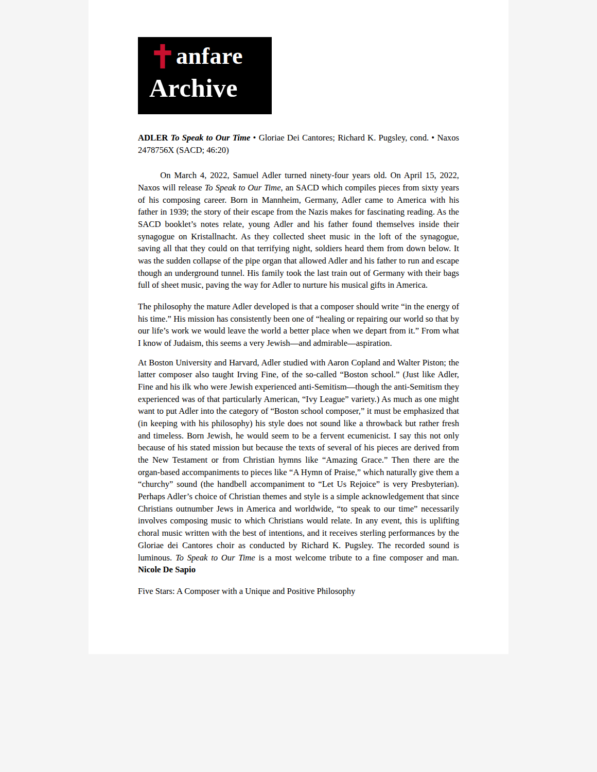✝ anfare Archive
ADLER To Speak to Our Time • Gloriae Dei Cantores; Richard K. Pugsley, cond. • Naxos 2478756X (SACD; 46:20)
On March 4, 2022, Samuel Adler turned ninety-four years old. On April 15, 2022, Naxos will release To Speak to Our Time, an SACD which compiles pieces from sixty years of his composing career. Born in Mannheim, Germany, Adler came to America with his father in 1939; the story of their escape from the Nazis makes for fascinating reading. As the SACD booklet’s notes relate, young Adler and his father found themselves inside their synagogue on Kristallnacht. As they collected sheet music in the loft of the synagogue, saving all that they could on that terrifying night, soldiers heard them from down below. It was the sudden collapse of the pipe organ that allowed Adler and his father to run and escape though an underground tunnel. His family took the last train out of Germany with their bags full of sheet music, paving the way for Adler to nurture his musical gifts in America.
The philosophy the mature Adler developed is that a composer should write “in the energy of his time.” His mission has consistently been one of “healing or repairing our world so that by our life’s work we would leave the world a better place when we depart from it.” From what I know of Judaism, this seems a very Jewish—and admirable—aspiration.
At Boston University and Harvard, Adler studied with Aaron Copland and Walter Piston; the latter composer also taught Irving Fine, of the so-called “Boston school.” (Just like Adler, Fine and his ilk who were Jewish experienced anti-Semitism—though the anti-Semitism they experienced was of that particularly American, “Ivy League” variety.) As much as one might want to put Adler into the category of “Boston school composer,” it must be emphasized that (in keeping with his philosophy) his style does not sound like a throwback but rather fresh and timeless. Born Jewish, he would seem to be a fervent ecumenicist. I say this not only because of his stated mission but because the texts of several of his pieces are derived from the New Testament or from Christian hymns like “Amazing Grace.” Then there are the organ-based accompaniments to pieces like “A Hymn of Praise,” which naturally give them a “churchy” sound (the handbell accompaniment to “Let Us Rejoice” is very Presbyterian). Perhaps Adler’s choice of Christian themes and style is a simple acknowledgement that since Christians outnumber Jews in America and worldwide, “to speak to our time” necessarily involves composing music to which Christians would relate. In any event, this is uplifting choral music written with the best of intentions, and it receives sterling performances by the Gloriae dei Cantores choir as conducted by Richard K. Pugsley. The recorded sound is luminous. To Speak to Our Time is a most welcome tribute to a fine composer and man. Nicole De Sapio
Five Stars: A Composer with a Unique and Positive Philosophy